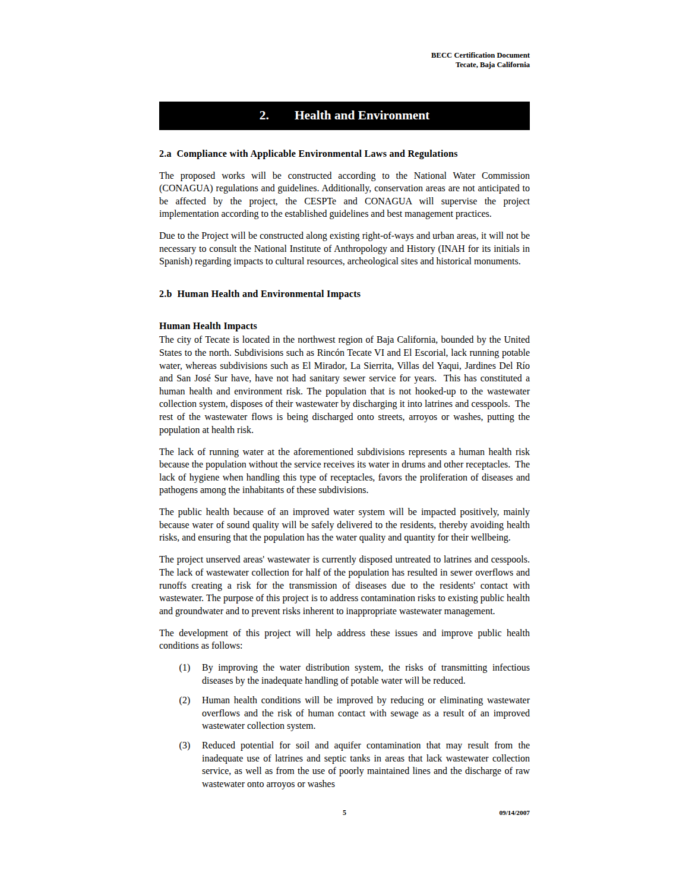BECC Certification Document
Tecate, Baja California
2. Health and Environment
2.a Compliance with Applicable Environmental Laws and Regulations
The proposed works will be constructed according to the National Water Commission (CONAGUA) regulations and guidelines. Additionally, conservation areas are not anticipated to be affected by the project, the CESPTe and CONAGUA will supervise the project implementation according to the established guidelines and best management practices.
Due to the Project will be constructed along existing right-of-ways and urban areas, it will not be necessary to consult the National Institute of Anthropology and History (INAH for its initials in Spanish) regarding impacts to cultural resources, archeological sites and historical monuments.
2.b Human Health and Environmental Impacts
Human Health Impacts
The city of Tecate is located in the northwest region of Baja California, bounded by the United States to the north. Subdivisions such as Rincón Tecate VI and El Escorial, lack running potable water, whereas subdivisions such as El Mirador, La Sierrita, Villas del Yaqui, Jardines Del Río and San José Sur have, have not had sanitary sewer service for years. This has constituted a human health and environment risk. The population that is not hooked-up to the wastewater collection system, disposes of their wastewater by discharging it into latrines and cesspools. The rest of the wastewater flows is being discharged onto streets, arroyos or washes, putting the population at health risk.
The lack of running water at the aforementioned subdivisions represents a human health risk because the population without the service receives its water in drums and other receptacles. The lack of hygiene when handling this type of receptacles, favors the proliferation of diseases and pathogens among the inhabitants of these subdivisions.
The public health because of an improved water system will be impacted positively, mainly because water of sound quality will be safely delivered to the residents, thereby avoiding health risks, and ensuring that the population has the water quality and quantity for their wellbeing.
The project unserved areas' wastewater is currently disposed untreated to latrines and cesspools. The lack of wastewater collection for half of the population has resulted in sewer overflows and runoffs creating a risk for the transmission of diseases due to the residents' contact with wastewater. The purpose of this project is to address contamination risks to existing public health and groundwater and to prevent risks inherent to inappropriate wastewater management.
The development of this project will help address these issues and improve public health conditions as follows:
(1) By improving the water distribution system, the risks of transmitting infectious diseases by the inadequate handling of potable water will be reduced.
(2) Human health conditions will be improved by reducing or eliminating wastewater overflows and the risk of human contact with sewage as a result of an improved wastewater collection system.
(3) Reduced potential for soil and aquifer contamination that may result from the inadequate use of latrines and septic tanks in areas that lack wastewater collection service, as well as from the use of poorly maintained lines and the discharge of raw wastewater onto arroyos or washes
5
09/14/2007